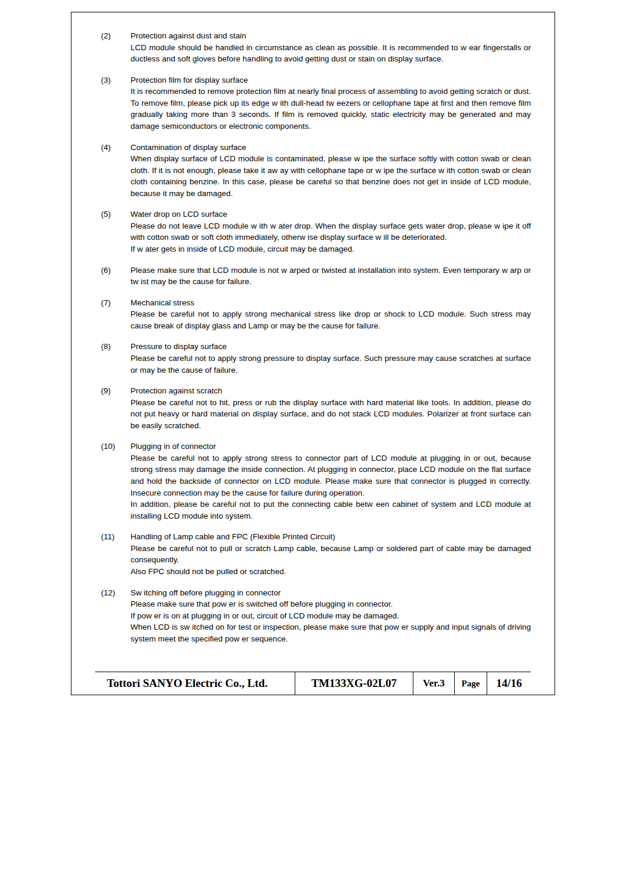(2)
Protection against dust and stain LCD module should be handled in circumstance as clean as possible. It is recommended to w ear fingerstalls or ductless and soft gloves before handling to avoid getting dust or stain on display surface.
(3)
Protection film for display surface It is recommended to remove protection film at nearly final process of assembling to avoid getting scratch or dust. To remove film, please pick up its edge w ith dull-head tw eezers or cellophane tape at first and then remove film gradually taking more than 3 seconds. If film is removed quickly, static electricity may be generated and may damage semiconductors or electronic components.
(4)
Contamination of display surface When display surface of LCD module is contaminated, please w ipe the surface softly with cotton swab or clean cloth. If it is not enough, please take it aw ay with cellophane tape or w ipe the surface w ith cotton swab or clean cloth containing benzine. In this case, please be careful so that benzine does not get in inside of LCD module, because it may be damaged.
(5)
Water drop on LCD surface Please do not leave LCD module w ith w ater drop. When the display surface gets water drop, please w ipe it off with cotton swab or soft cloth immediately, otherw ise display surface w ill be deteriorated.
If w ater gets in inside of LCD module, circuit may be damaged.
(6)
Please make sure that LCD module is not w arped or twisted at installation into system. Even temporary w arp or tw ist may be the cause for failure.
(7)
Mechanical stress Please be careful not to apply strong mechanical stress like drop or shock to LCD module. Such stress may cause break of display glass and Lamp or may be the cause for failure.
(8)
Pressure to display surface Please be careful not to apply strong pressure to display surface. Such pressure may cause scratches at surface or may be the cause of failure.
(9)
Protection against scratch Please be careful not to hit, press or rub the display surface with hard material like tools. In addition, please do not put heavy or hard material on display surface, and do not stack LCD modules. Polarizer at front surface can be easily scratched.
(10)
Plugging in of connector Please be careful not to apply strong stress to connector part of LCD module at plugging in or out, because strong stress may damage the inside connection. At plugging in connector, place LCD module on the flat surface and hold the backside of connector on LCD module. Please make sure that connector is plugged in correctly. Insecure connection may be the cause for failure during operation.
In addition, please be careful not to put the connecting cable betw een cabinet of system and LCD module at installing LCD module into system.
(11)
Handling of Lamp cable and FPC (Flexible Printed Circuit) Please be careful not to pull or scratch Lamp cable, because Lamp or soldered part of cable may be damaged consequently.
Also FPC should not be pulled or scratched.
(12)
Sw itching off before plugging in connector Please make sure that pow er is switched off before plugging in connector.
If pow er is on at plugging in or out, circuit of LCD module may be damaged.
When LCD is sw itched on for test or inspection, please make sure that pow er supply and input signals of driving system meet the specified pow er sequence.
Tottori SANYO Electric Co., Ltd.
TM133XG-02L07
Ver.3
Page
14/16